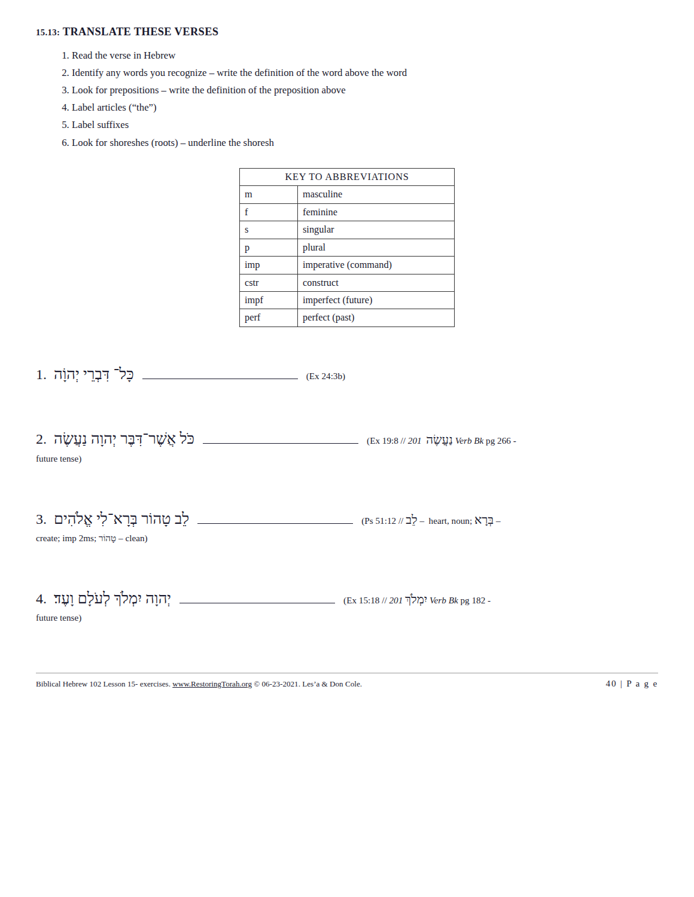15.13: TRANSLATE THESE VERSES
Read the verse in Hebrew
Identify any words you recognize – write the definition of the word above the word
Look for prepositions – write the definition of the preposition above
Label articles (“the”)
Label suffixes
Look for shoreshes (roots) – underline the shoresh
| KEY TO ABBREVIATIONS |
| --- |
| m | masculine |
| f | feminine |
| s | singular |
| p | plural |
| imp | imperative (command) |
| cstr | construct |
| impf | imperfect (future) |
| perf | perfect (past) |
1. כָּל־ דִּבְרֵי יְהוָֹה (Ex 24:3b)
2. כֹּל אֲשֶׁר־דִּבֶּר יְהוָה נַעֲשֶׂה (Ex 19:8 // נַעֲשֶׂה 201 Verb Bk pg 266 -
future tense)
3. לֵב טָהוֹר בְּרָא־לִי אֱלֹהִים (Ps 51:12 // לֵב – heart, noun; בְּרָא –
create; imp 2ms; טָהוֹר – clean)
4. יְהוָה יִמְלֹךְ לְעֹלָם וָעֶד׃ (Ex 15:18 // יִמְלֹךְ 201 Verb Bk pg 182 -
future tense)
Biblical Hebrew 102 Lesson 15- exercises. www.RestoringTorah.org © 06-23-2021. Les’a & Don Cole. 40 | P a g e